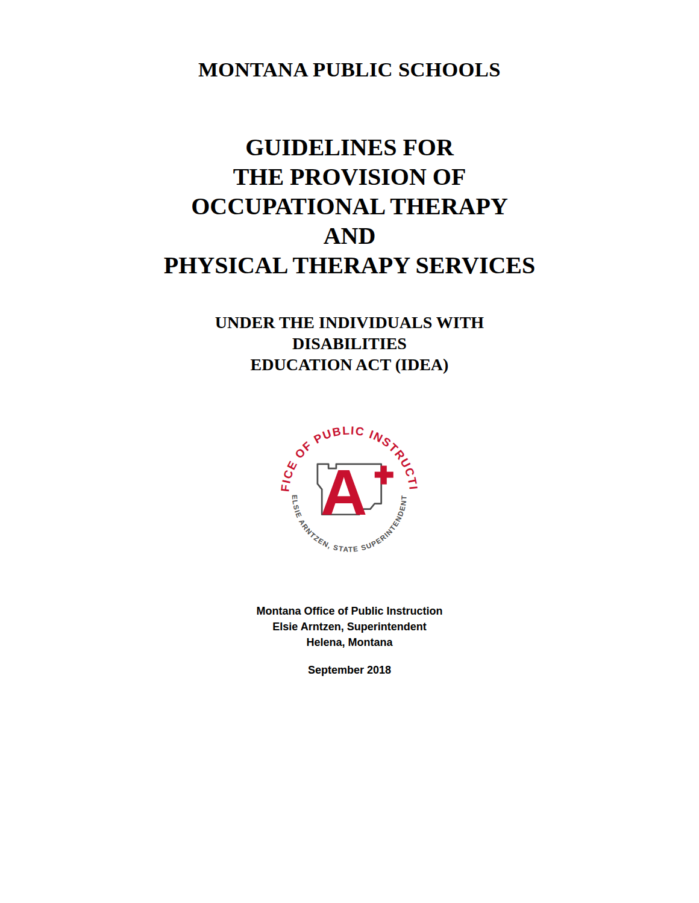Montana Public Schools
Guidelines for
the Provision of
Occupational Therapy
and
Physical Therapy Services
Under the Individuals with Disabilities
Education Act (IDEA)
OFFICE OF PUBLIC INSTRUCTION ELSIE ARNTZEN, STATE SUPERINTENDENT A
Montana Office of Public Instruction
Elsie Arntzen, Superintendent
Helena, Montana
September 2018